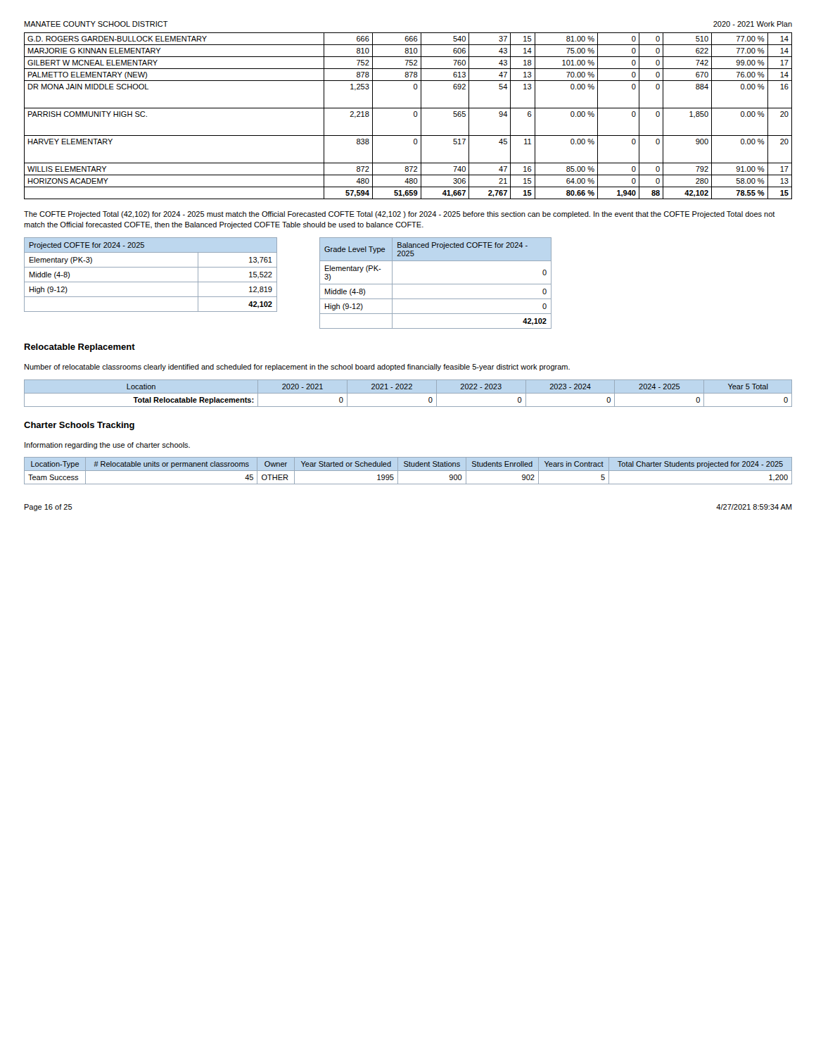MANATEE COUNTY SCHOOL DISTRICT
2020 - 2021 Work Plan
| G.D. ROGERS GARDEN-BULLOCK ELEMENTARY | 666 | 666 | 540 | 37 | 15 | 81.00 % | 0 | 0 | 510 | 77.00 % | 14 |
| MARJORIE G KINNAN ELEMENTARY | 810 | 810 | 606 | 43 | 14 | 75.00 % | 0 | 0 | 622 | 77.00 % | 14 |
| GILBERT W MCNEAL ELEMENTARY | 752 | 752 | 760 | 43 | 18 | 101.00 % | 0 | 0 | 742 | 99.00 % | 17 |
| PALMETTO ELEMENTARY (NEW) | 878 | 878 | 613 | 47 | 13 | 70.00 % | 0 | 0 | 670 | 76.00 % | 14 |
| DR MONA JAIN MIDDLE SCHOOL | 1,253 | 0 | 692 | 54 | 13 | 0.00 % | 0 | 0 | 884 | 0.00 % | 16 |
| PARRISH COMMUNITY HIGH SC. | 2,218 | 0 | 565 | 94 | 6 | 0.00 % | 0 | 0 | 1,850 | 0.00 % | 20 |
| HARVEY ELEMENTARY | 838 | 0 | 517 | 45 | 11 | 0.00 % | 0 | 0 | 900 | 0.00 % | 20 |
| WILLIS ELEMENTARY | 872 | 872 | 740 | 47 | 16 | 85.00 % | 0 | 0 | 792 | 91.00 % | 17 |
| HORIZONS ACADEMY | 480 | 480 | 306 | 21 | 15 | 64.00 % | 0 | 0 | 280 | 58.00 % | 13 |
| | 57,594 | 51,659 | 41,667 | 2,767 | 15 | 80.66 % | 1,940 | 88 | 42,102 | 78.55 % | 15 |
The COFTE Projected Total (42,102) for 2024 - 2025 must match the Official Forecasted COFTE Total (42,102 ) for 2024 - 2025 before this section can be completed. In the event that the COFTE Projected Total does not match the Official forecasted COFTE, then the Balanced Projected COFTE Table should be used to balance COFTE.
| Projected COFTE for 2024 - 2025 |
| --- |
| Elementary (PK-3) | 13,761 |
| Middle (4-8) | 15,522 |
| High (9-12) | 12,819 |
| | 42,102 |
| Grade Level Type | Balanced Projected COFTE for 2024 - 2025 |
| --- | --- |
| Elementary (PK-3) | 0 |
| Middle (4-8) | 0 |
| High (9-12) | 0 |
| | 42,102 |
Relocatable Replacement
Number of relocatable classrooms clearly identified and scheduled for replacement in the school board adopted financially feasible 5-year district work program.
| Location | 2020 - 2021 | 2021 - 2022 | 2022 - 2023 | 2023 - 2024 | 2024 - 2025 | Year 5 Total |
| --- | --- | --- | --- | --- | --- | --- |
| Total Relocatable Replacements: | 0 | 0 | 0 | 0 | 0 | 0 |
Charter Schools Tracking
Information regarding the use of charter schools.
| Location-Type | # Relocatable units or permanent classrooms | Owner | Year Started or Scheduled | Student Stations | Students Enrolled | Years in Contract | Total Charter Students projected for 2024 - 2025 |
| --- | --- | --- | --- | --- | --- | --- | --- |
| Team Success | 45 | OTHER | 1995 | 900 | 902 | 5 | 1,200 |
Page 16 of 25
4/27/2021 8:59:34 AM